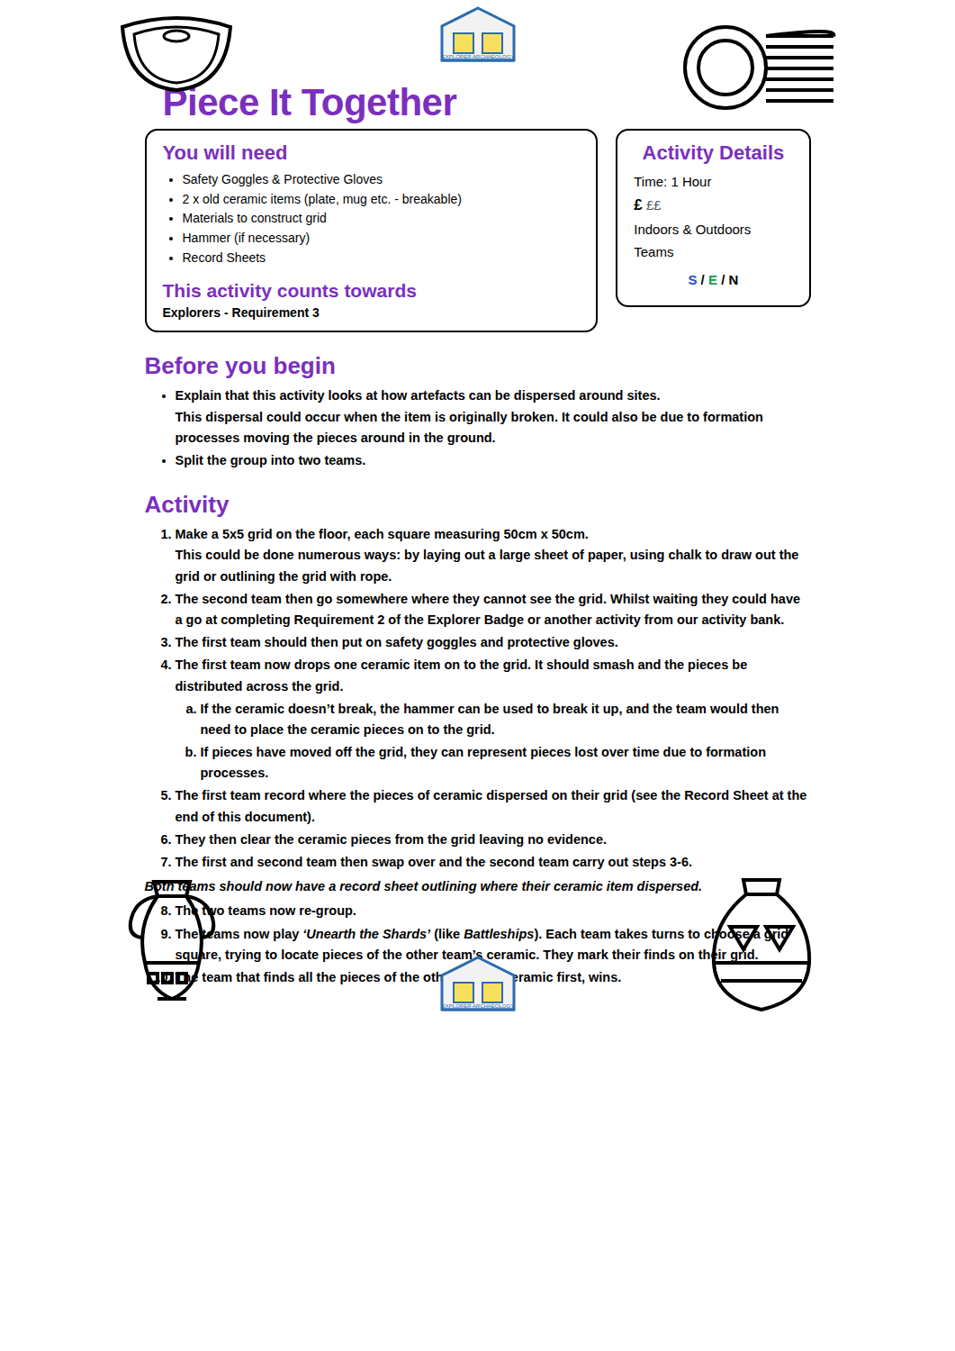EXPLORER ARCHAEOLOGY
Piece It Together
You will need
Safety Goggles & Protective Gloves
2 x old ceramic items (plate, mug etc. - breakable)
Materials to construct grid
Hammer (if necessary)
Record Sheets
This activity counts towards
Explorers - Requirement 3
Activity Details
Time: 1 Hour
£ ££
Indoors & Outdoors
Teams
S / E / N
Before you begin
Explain that this activity looks at how artefacts can be dispersed around sites.
This dispersal could occur when the item is originally broken. It could also be due to formation processes moving the pieces around in the ground.
Split the group into two teams.
Activity
Make a 5x5 grid on the floor, each square measuring 50cm x 50cm.
This could be done numerous ways: by laying out a large sheet of paper, using chalk to draw out the grid or outlining the grid with rope.
The second team then go somewhere where they cannot see the grid. Whilst waiting they could have a go at completing Requirement 2 of the Explorer Badge or another activity from our activity bank.
The first team should then put on safety goggles and protective gloves.
The first team now drops one ceramic item on to the grid. It should smash and the pieces be distributed across the grid.
If the ceramic doesn’t break, the hammer can be used to break it up, and the team would then need to place the ceramic pieces on to the grid.
If pieces have moved off the grid, they can represent pieces lost over time due to formation processes.
The first team record where the pieces of ceramic dispersed on their grid (see the Record Sheet at the end of this document).
They then clear the ceramic pieces from the grid leaving no evidence.
The first and second team then swap over and the second team carry out steps 3-6.
Both teams should now have a record sheet outlining where their ceramic item dispersed.
The two teams now re-group.
The teams now play ‘Unearth the Shards’ (like Battleships). Each team takes turns to choose a grid square, trying to locate pieces of the other team’s ceramic. They mark their finds on their grid.
The team that finds all the pieces of the other team’s ceramic first, wins.
EXPLORER ARCHAEOLOGY